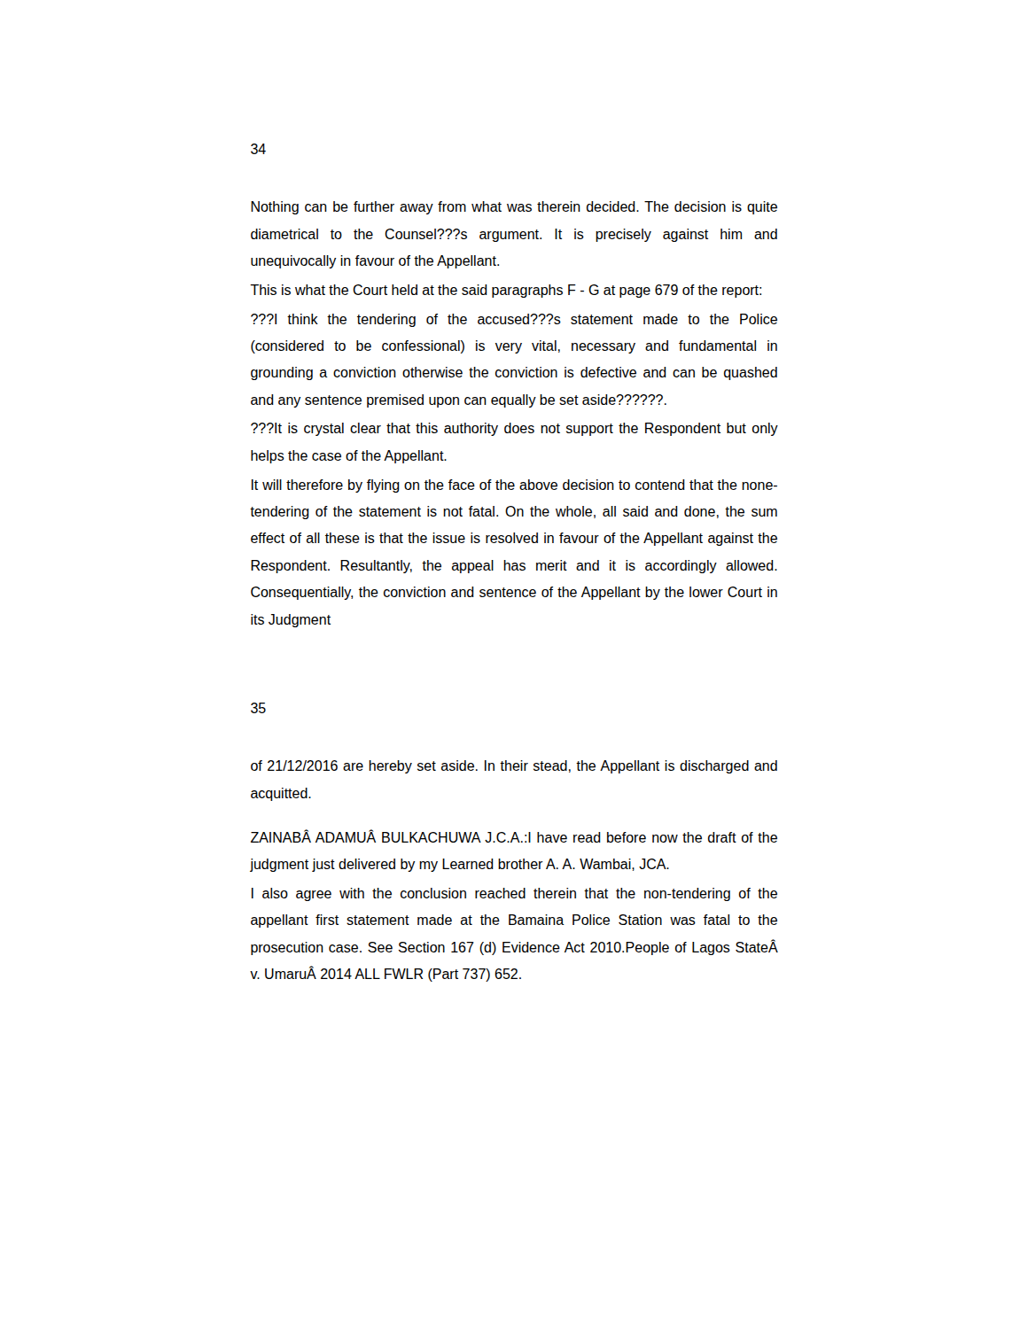34
Nothing can be further away from what was therein decided. The decision is quite diametrical to the Counsel???s argument. It is precisely against him and unequivocally in favour of the Appellant.
This is what the Court held at the said paragraphs F - G at page 679 of the report:
???I think the tendering of the accused???s statement made to the Police (considered to be confessional) is very vital, necessary and fundamental in grounding a conviction otherwise the conviction is defective and can be quashed and any sentence premised upon can equally be set aside??????.
???It is crystal clear that this authority does not support the Respondent but only helps the case of the Appellant.
It will therefore by flying on the face of the above decision to contend that the none-tendering of the statement is not fatal. On the whole, all said and done, the sum effect of all these is that the issue is resolved in favour of the Appellant against the Respondent. Resultantly, the appeal has merit and it is accordingly allowed. Consequentially, the conviction and sentence of the Appellant by the lower Court in its Judgment
35
of 21/12/2016 are hereby set aside. In their stead, the Appellant is discharged and acquitted.
ZAINABÂ ADAMUÂ BULKACHUWA J.C.A.:I have read before now the draft of the judgment just delivered by my Learned brother A. A. Wambai, JCA.
I also agree with the conclusion reached therein that the non-tendering of the appellant first statement made at the Bamaina Police Station was fatal to the prosecution case. See Section 167 (d) Evidence Act 2010.People of Lagos StateÂ v. UmaruÂ 2014 ALL FWLR (Part 737) 652.